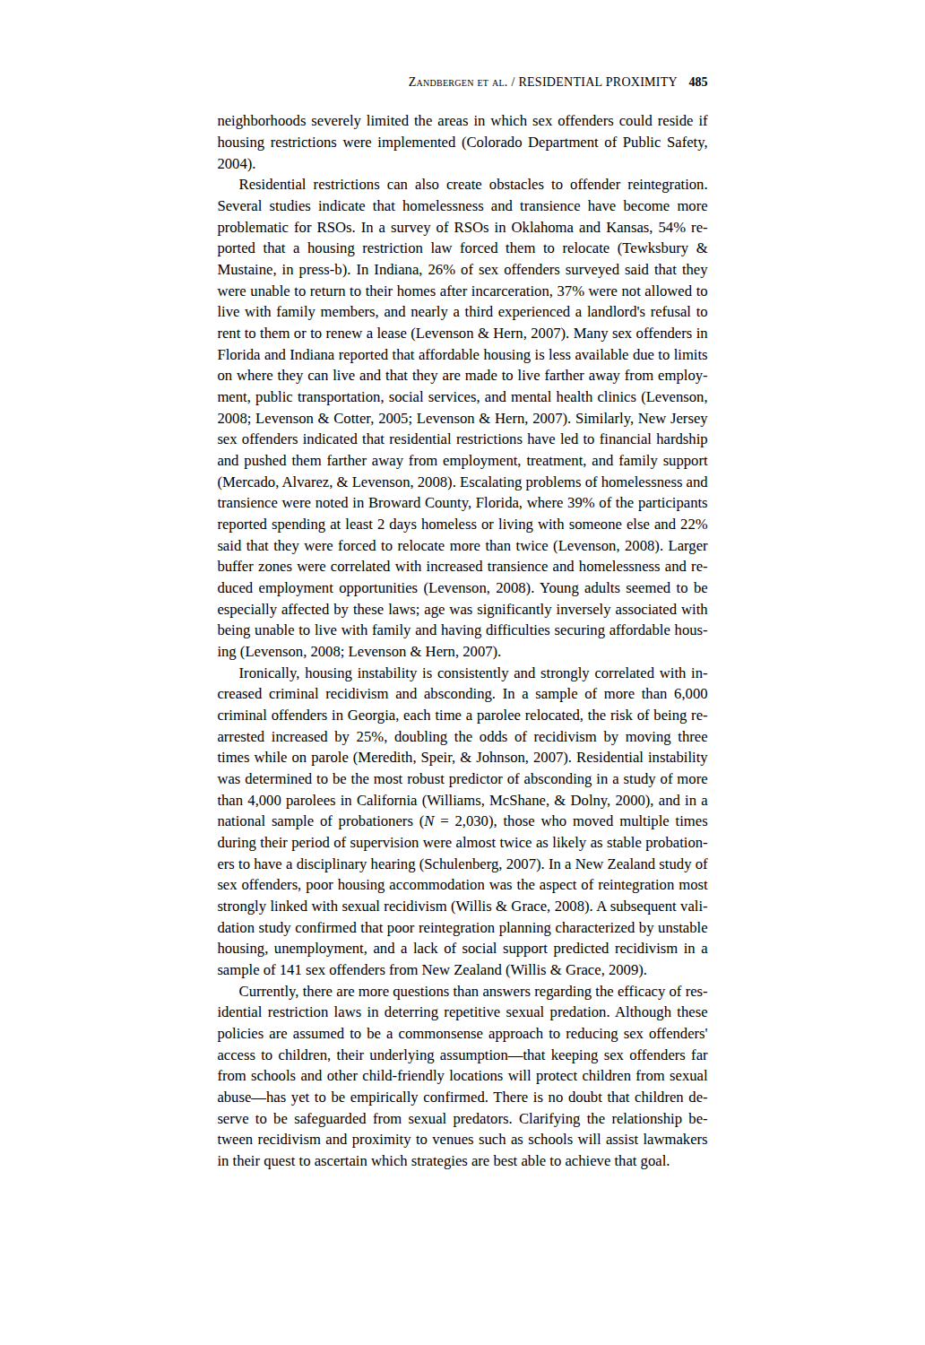Zandbergen et al. / RESIDENTIAL PROXIMITY485
neighborhoods severely limited the areas in which sex offenders could reside if housing restrictions were implemented (Colorado Department of Public Safety, 2004).
Residential restrictions can also create obstacles to offender reintegration. Several studies indicate that homelessness and transience have become more problematic for RSOs. In a survey of RSOs in Oklahoma and Kansas, 54% reported that a housing restriction law forced them to relocate (Tewksbury & Mustaine, in press-b). In Indiana, 26% of sex offenders surveyed said that they were unable to return to their homes after incarceration, 37% were not allowed to live with family members, and nearly a third experienced a landlord's refusal to rent to them or to renew a lease (Levenson & Hern, 2007). Many sex offenders in Florida and Indiana reported that affordable housing is less available due to limits on where they can live and that they are made to live farther away from employment, public transportation, social services, and mental health clinics (Levenson, 2008; Levenson & Cotter, 2005; Levenson & Hern, 2007). Similarly, New Jersey sex offenders indicated that residential restrictions have led to financial hardship and pushed them farther away from employment, treatment, and family support (Mercado, Alvarez, & Levenson, 2008). Escalating problems of homelessness and transience were noted in Broward County, Florida, where 39% of the participants reported spending at least 2 days homeless or living with someone else and 22% said that they were forced to relocate more than twice (Levenson, 2008). Larger buffer zones were correlated with increased transience and homelessness and reduced employment opportunities (Levenson, 2008). Young adults seemed to be especially affected by these laws; age was significantly inversely associated with being unable to live with family and having difficulties securing affordable housing (Levenson, 2008; Levenson & Hern, 2007).
Ironically, housing instability is consistently and strongly correlated with increased criminal recidivism and absconding. In a sample of more than 6,000 criminal offenders in Georgia, each time a parolee relocated, the risk of being rearrested increased by 25%, doubling the odds of recidivism by moving three times while on parole (Meredith, Speir, & Johnson, 2007). Residential instability was determined to be the most robust predictor of absconding in a study of more than 4,000 parolees in California (Williams, McShane, & Dolny, 2000), and in a national sample of probationers (N = 2,030), those who moved multiple times during their period of supervision were almost twice as likely as stable probationers to have a disciplinary hearing (Schulenberg, 2007). In a New Zealand study of sex offenders, poor housing accommodation was the aspect of reintegration most strongly linked with sexual recidivism (Willis & Grace, 2008). A subsequent validation study confirmed that poor reintegration planning characterized by unstable housing, unemployment, and a lack of social support predicted recidivism in a sample of 141 sex offenders from New Zealand (Willis & Grace, 2009).
Currently, there are more questions than answers regarding the efficacy of residential restriction laws in deterring repetitive sexual predation. Although these policies are assumed to be a commonsense approach to reducing sex offenders' access to children, their underlying assumption—that keeping sex offenders far from schools and other child-friendly locations will protect children from sexual abuse—has yet to be empirically confirmed. There is no doubt that children deserve to be safeguarded from sexual predators. Clarifying the relationship between recidivism and proximity to venues such as schools will assist lawmakers in their quest to ascertain which strategies are best able to achieve that goal.